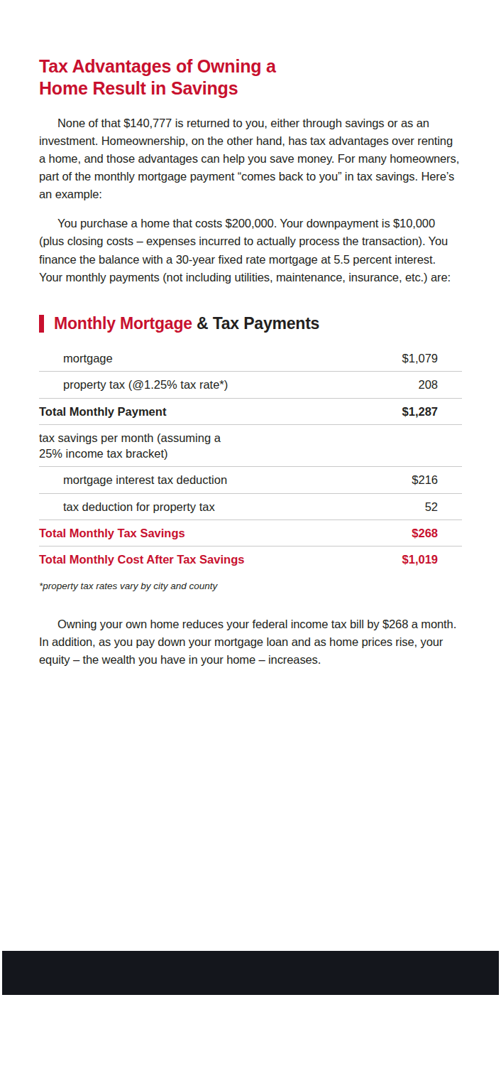Tax Advantages of Owning a
Home Result in Savings
None of that $140,777 is returned to you, either through savings or as an investment. Homeownership, on the other hand, has tax advantages over renting a home, and those advantages can help you save money. For many homeowners, part of the monthly mortgage payment “comes back to you” in tax savings. Here’s an example:
You purchase a home that costs $200,000. Your downpayment is $10,000 (plus closing costs – expenses incurred to actually process the transaction). You finance the balance with a 30-year fixed rate mortgage at 5.5 percent interest. Your monthly payments (not including utilities, maintenance, insurance, etc.) are:
Monthly Mortgage & Tax Payments
| mortgage | $1,079 |
| property tax (@1.25% tax rate*) | 208 |
| Total Monthly Payment | $1,287 |
| tax savings per month (assuming a 25% income tax bracket) | |
| mortgage interest tax deduction | $216 |
| tax deduction for property tax | 52 |
| Total Monthly Tax Savings | $268 |
| Total Monthly Cost After Tax Savings | $1,019 |
*property tax rates vary by city and county
Owning your own home reduces your federal income tax bill by $268 a month. In addition, as you pay down your mortgage loan and as home prices rise, your equity – the wealth you have in your home – increases.